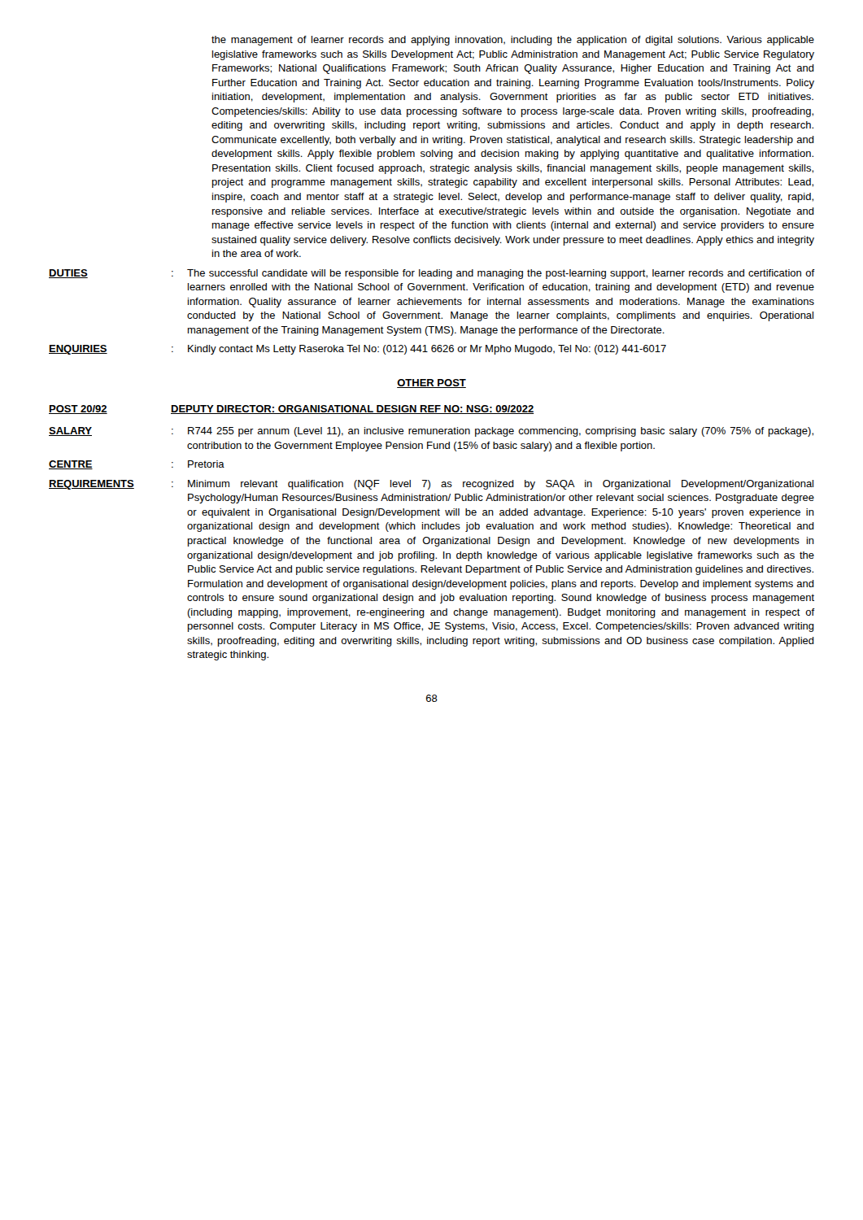the management of learner records and applying innovation, including the application of digital solutions. Various applicable legislative frameworks such as Skills Development Act; Public Administration and Management Act; Public Service Regulatory Frameworks; National Qualifications Framework; South African Quality Assurance, Higher Education and Training Act and Further Education and Training Act. Sector education and training. Learning Programme Evaluation tools/Instruments. Policy initiation, development, implementation and analysis. Government priorities as far as public sector ETD initiatives. Competencies/skills: Ability to use data processing software to process large-scale data. Proven writing skills, proofreading, editing and overwriting skills, including report writing, submissions and articles. Conduct and apply in depth research. Communicate excellently, both verbally and in writing. Proven statistical, analytical and research skills. Strategic leadership and development skills. Apply flexible problem solving and decision making by applying quantitative and qualitative information. Presentation skills. Client focused approach, strategic analysis skills, financial management skills, people management skills, project and programme management skills, strategic capability and excellent interpersonal skills. Personal Attributes: Lead, inspire, coach and mentor staff at a strategic level. Select, develop and performance-manage staff to deliver quality, rapid, responsive and reliable services. Interface at executive/strategic levels within and outside the organisation. Negotiate and manage effective service levels in respect of the function with clients (internal and external) and service providers to ensure sustained quality service delivery. Resolve conflicts decisively. Work under pressure to meet deadlines. Apply ethics and integrity in the area of work.
| DUTIES | : | The successful candidate will be responsible for leading and managing the post-learning support, learner records and certification of learners enrolled with the National School of Government. Verification of education, training and development (ETD) and revenue information. Quality assurance of learner achievements for internal assessments and moderations. Manage the examinations conducted by the National School of Government. Manage the learner complaints, compliments and enquiries. Operational management of the Training Management System (TMS). Manage the performance of the Directorate. |
| ENQUIRIES | : | Kindly contact Ms Letty Raseroka Tel No: (012) 441 6626 or Mr Mpho Mugodo, Tel No: (012) 441-6017 |
OTHER POST
POST 20/92 DEPUTY DIRECTOR: ORGANISATIONAL DESIGN REF NO: NSG: 09/2022
| SALARY | : | R744 255 per annum (Level 11), an inclusive remuneration package commencing, comprising basic salary (70% 75% of package), contribution to the Government Employee Pension Fund (15% of basic salary) and a flexible portion. |
| CENTRE | : | Pretoria |
| REQUIREMENTS | : | Minimum relevant qualification (NQF level 7) as recognized by SAQA in Organizational Development/Organizational Psychology/Human Resources/Business Administration/ Public Administration/or other relevant social sciences. Postgraduate degree or equivalent in Organisational Design/Development will be an added advantage. Experience: 5-10 years' proven experience in organizational design and development (which includes job evaluation and work method studies). Knowledge: Theoretical and practical knowledge of the functional area of Organizational Design and Development. Knowledge of new developments in organizational design/development and job profiling. In depth knowledge of various applicable legislative frameworks such as the Public Service Act and public service regulations. Relevant Department of Public Service and Administration guidelines and directives. Formulation and development of organisational design/development policies, plans and reports. Develop and implement systems and controls to ensure sound organizational design and job evaluation reporting. Sound knowledge of business process management (including mapping, improvement, re-engineering and change management). Budget monitoring and management in respect of personnel costs. Computer Literacy in MS Office, JE Systems, Visio, Access, Excel. Competencies/skills: Proven advanced writing skills, proofreading, editing and overwriting skills, including report writing, submissions and OD business case compilation. Applied strategic thinking. |
68